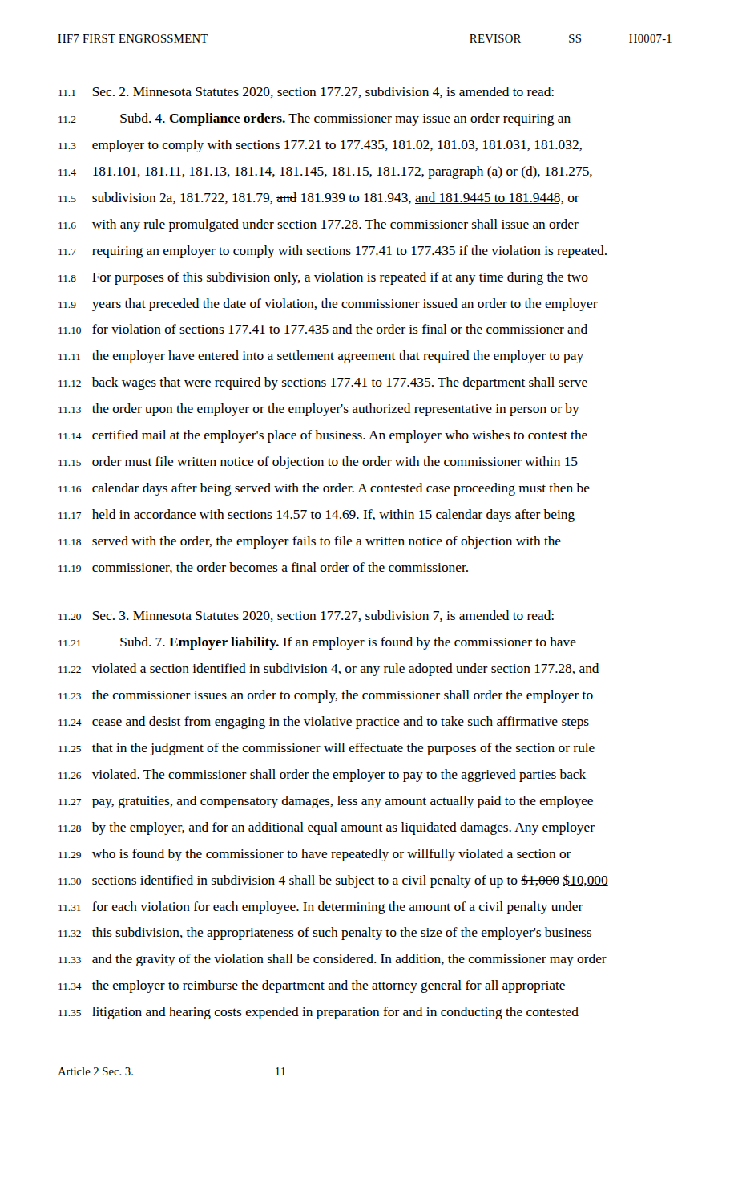HF7 FIRST ENGROSSMENT REVISOR SS H0007-1
11.1 Sec. 2. Minnesota Statutes 2020, section 177.27, subdivision 4, is amended to read:
11.2 Subd. 4. Compliance orders. The commissioner may issue an order requiring an
11.3 employer to comply with sections 177.21 to 177.435, 181.02, 181.03, 181.031, 181.032,
11.4 181.101, 181.11, 181.13, 181.14, 181.145, 181.15, 181.172, paragraph (a) or (d), 181.275,
11.5 subdivision 2a, 181.722, 181.79, and 181.939 to 181.943, and 181.9445 to 181.9448, or
11.6 with any rule promulgated under section 177.28. The commissioner shall issue an order
11.7 requiring an employer to comply with sections 177.41 to 177.435 if the violation is repeated.
11.8 For purposes of this subdivision only, a violation is repeated if at any time during the two
11.9 years that preceded the date of violation, the commissioner issued an order to the employer
11.10 for violation of sections 177.41 to 177.435 and the order is final or the commissioner and
11.11 the employer have entered into a settlement agreement that required the employer to pay
11.12 back wages that were required by sections 177.41 to 177.435. The department shall serve
11.13 the order upon the employer or the employer's authorized representative in person or by
11.14 certified mail at the employer's place of business. An employer who wishes to contest the
11.15 order must file written notice of objection to the order with the commissioner within 15
11.16 calendar days after being served with the order. A contested case proceeding must then be
11.17 held in accordance with sections 14.57 to 14.69. If, within 15 calendar days after being
11.18 served with the order, the employer fails to file a written notice of objection with the
11.19 commissioner, the order becomes a final order of the commissioner.
11.20 Sec. 3. Minnesota Statutes 2020, section 177.27, subdivision 7, is amended to read:
11.21 Subd. 7. Employer liability. If an employer is found by the commissioner to have
11.22 violated a section identified in subdivision 4, or any rule adopted under section 177.28, and
11.23 the commissioner issues an order to comply, the commissioner shall order the employer to
11.24 cease and desist from engaging in the violative practice and to take such affirmative steps
11.25 that in the judgment of the commissioner will effectuate the purposes of the section or rule
11.26 violated. The commissioner shall order the employer to pay to the aggrieved parties back
11.27 pay, gratuities, and compensatory damages, less any amount actually paid to the employee
11.28 by the employer, and for an additional equal amount as liquidated damages. Any employer
11.29 who is found by the commissioner to have repeatedly or willfully violated a section or
11.30 sections identified in subdivision 4 shall be subject to a civil penalty of up to $1,000 $10,000
11.31 for each violation for each employee. In determining the amount of a civil penalty under
11.32 this subdivision, the appropriateness of such penalty to the size of the employer's business
11.33 and the gravity of the violation shall be considered. In addition, the commissioner may order
11.34 the employer to reimburse the department and the attorney general for all appropriate
11.35 litigation and hearing costs expended in preparation for and in conducting the contested
Article 2 Sec. 3. 11